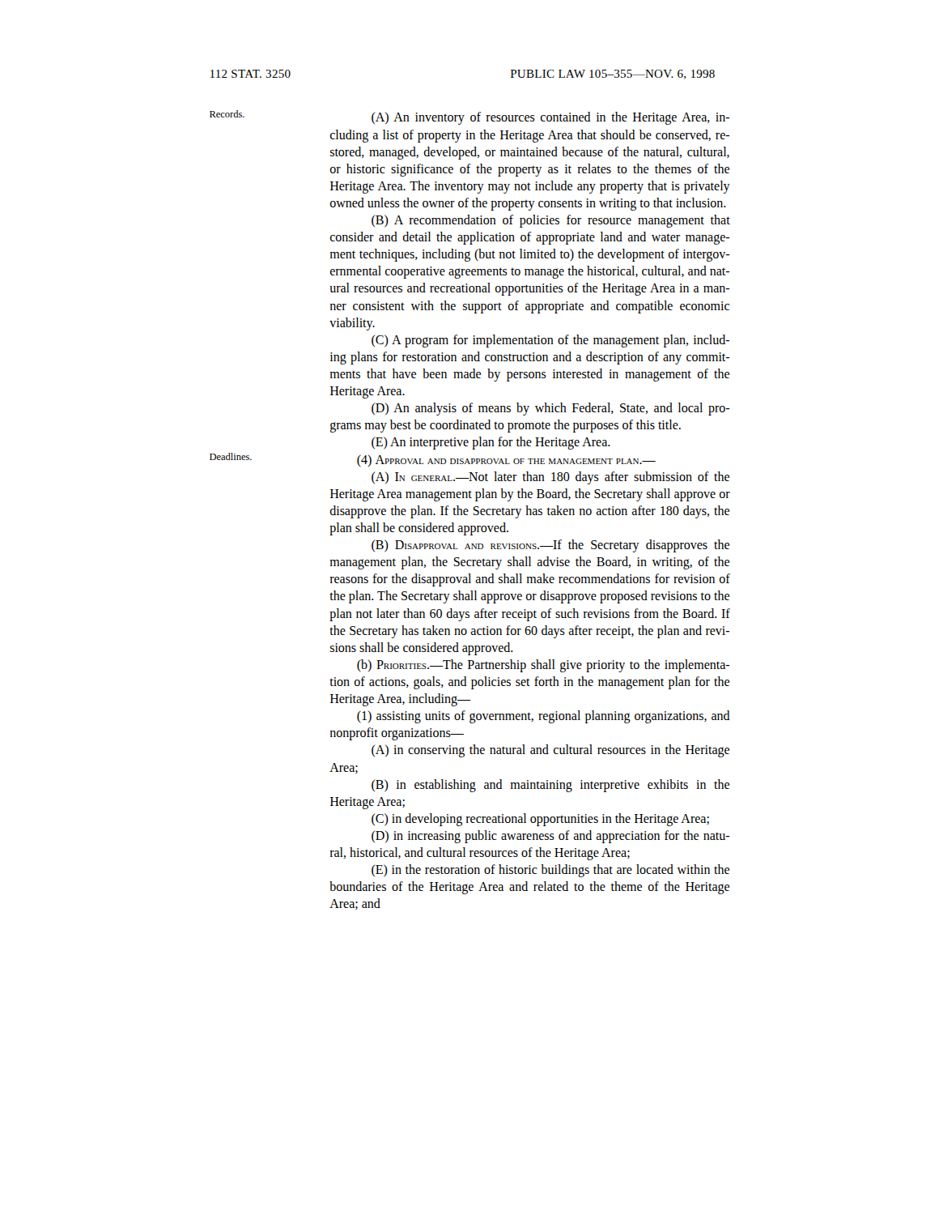112 STAT. 3250 PUBLIC LAW 105–355—NOV. 6, 1998
Records.
(A) An inventory of resources contained in the Heritage Area, including a list of property in the Heritage Area that should be conserved, restored, managed, developed, or maintained because of the natural, cultural, or historic significance of the property as it relates to the themes of the Heritage Area. The inventory may not include any property that is privately owned unless the owner of the property consents in writing to that inclusion.
(B) A recommendation of policies for resource management that consider and detail the application of appropriate land and water management techniques, including (but not limited to) the development of intergovernmental cooperative agreements to manage the historical, cultural, and natural resources and recreational opportunities of the Heritage Area in a manner consistent with the support of appropriate and compatible economic viability.
(C) A program for implementation of the management plan, including plans for restoration and construction and a description of any commitments that have been made by persons interested in management of the Heritage Area.
(D) An analysis of means by which Federal, State, and local programs may best be coordinated to promote the purposes of this title.
(E) An interpretive plan for the Heritage Area.
Deadlines.
(4) Approval and disapproval of the management plan.—
(A) In general.—Not later than 180 days after submission of the Heritage Area management plan by the Board, the Secretary shall approve or disapprove the plan. If the Secretary has taken no action after 180 days, the plan shall be considered approved.
(B) Disapproval and revisions.—If the Secretary disapproves the management plan, the Secretary shall advise the Board, in writing, of the reasons for the disapproval and shall make recommendations for revision of the plan. The Secretary shall approve or disapprove proposed revisions to the plan not later than 60 days after receipt of such revisions from the Board. If the Secretary has taken no action for 60 days after receipt, the plan and revisions shall be considered approved.
(b) Priorities.—The Partnership shall give priority to the implementation of actions, goals, and policies set forth in the management plan for the Heritage Area, including—
(1) assisting units of government, regional planning organizations, and nonprofit organizations—
(A) in conserving the natural and cultural resources in the Heritage Area;
(B) in establishing and maintaining interpretive exhibits in the Heritage Area;
(C) in developing recreational opportunities in the Heritage Area;
(D) in increasing public awareness of and appreciation for the natural, historical, and cultural resources of the Heritage Area;
(E) in the restoration of historic buildings that are located within the boundaries of the Heritage Area and related to the theme of the Heritage Area; and